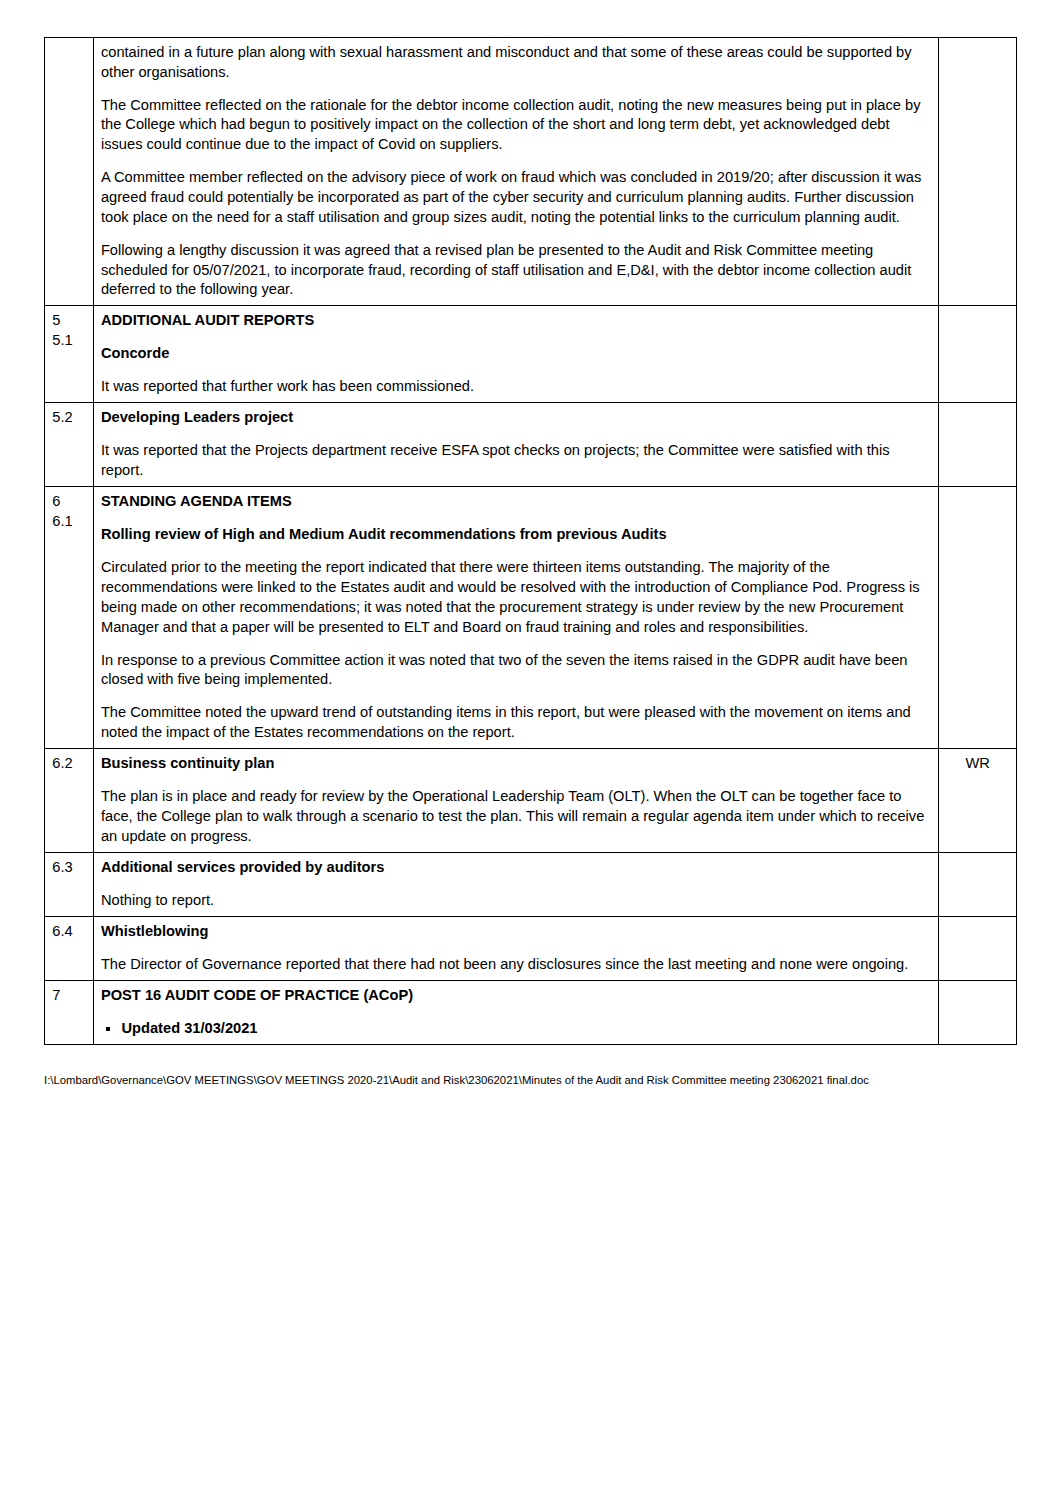| | contained in a future plan along with sexual harassment and misconduct and that some of these areas could be supported by other organisations. The Committee reflected on the rationale for the debtor income collection audit, noting the new measures being put in place by the College which had begun to positively impact on the collection of the short and long term debt, yet acknowledged debt issues could continue due to the impact of Covid on suppliers. A Committee member reflected on the advisory piece of work on fraud which was concluded in 2019/20; after discussion it was agreed fraud could potentially be incorporated as part of the cyber security and curriculum planning audits. Further discussion took place on the need for a staff utilisation and group sizes audit, noting the potential links to the curriculum planning audit. Following a lengthy discussion it was agreed that a revised plan be presented to the Audit and Risk Committee meeting scheduled for 05/07/2021, to incorporate fraud, recording of staff utilisation and E,D&I, with the debtor income collection audit deferred to the following year. | |
| 5 5.1 | ADDITIONAL AUDIT REPORTS Concorde It was reported that further work has been commissioned. | |
| 5.2 | Developing Leaders project It was reported that the Projects department receive ESFA spot checks on projects; the Committee were satisfied with this report. | |
| 6 6.1 | STANDING AGENDA ITEMS Rolling review of High and Medium Audit recommendations from previous Audits Circulated prior to the meeting the report indicated that there were thirteen items outstanding. The majority of the recommendations were linked to the Estates audit and would be resolved with the introduction of Compliance Pod. Progress is being made on other recommendations; it was noted that the procurement strategy is under review by the new Procurement Manager and that a paper will be presented to ELT and Board on fraud training and roles and responsibilities. In response to a previous Committee action it was noted that two of the seven the items raised in the GDPR audit have been closed with five being implemented. The Committee noted the upward trend of outstanding items in this report, but were pleased with the movement on items and noted the impact of the Estates recommendations on the report. | |
| 6.2 | Business continuity plan The plan is in place and ready for review by the Operational Leadership Team (OLT). When the OLT can be together face to face, the College plan to walk through a scenario to test the plan. This will remain a regular agenda item under which to receive an update on progress. | WR |
| 6.3 | Additional services provided by auditors Nothing to report. | |
| 6.4 | Whistleblowing The Director of Governance reported that there had not been any disclosures since the last meeting and none were ongoing. | |
| 7 | POST 16 AUDIT CODE OF PRACTICE (ACoP) Updated 31/03/2021 | |
I:\Lombard\Governance\GOV MEETINGS\GOV MEETINGS 2020-21\Audit and Risk\23062021\Minutes of the Audit and Risk Committee meeting 23062021 final.doc